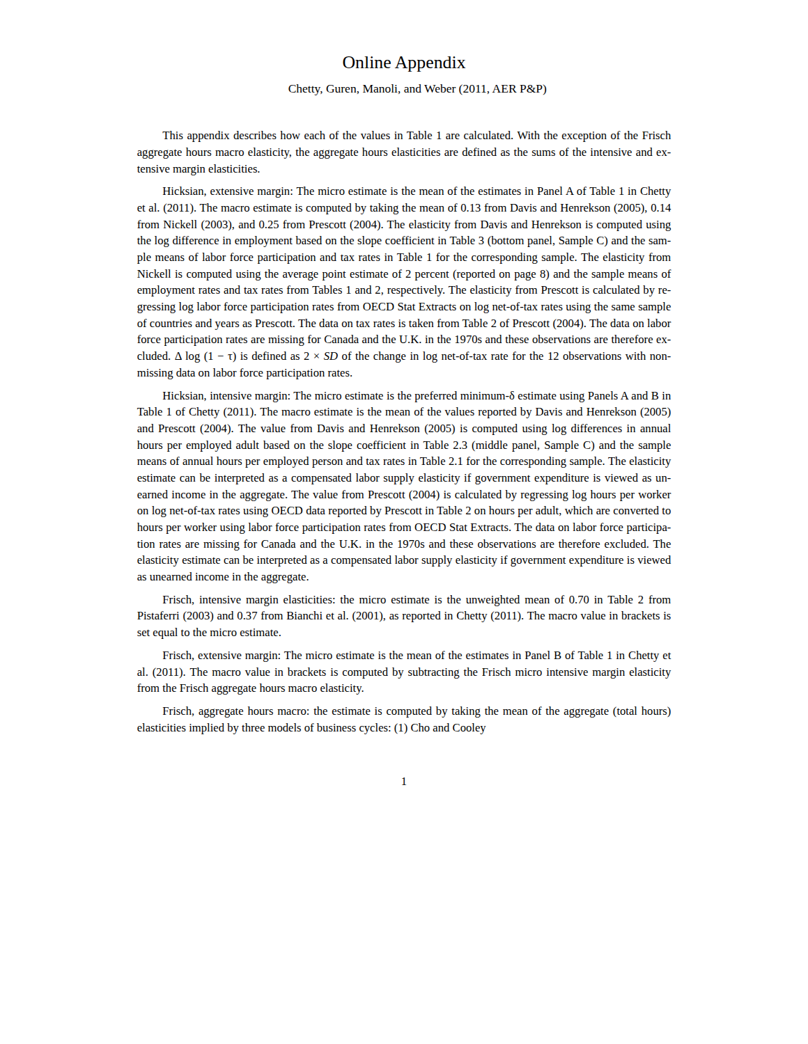Online Appendix
Chetty, Guren, Manoli, and Weber (2011, AER P&P)
This appendix describes how each of the values in Table 1 are calculated. With the exception of the Frisch aggregate hours macro elasticity, the aggregate hours elasticities are defined as the sums of the intensive and extensive margin elasticities.
Hicksian, extensive margin: The micro estimate is the mean of the estimates in Panel A of Table 1 in Chetty et al. (2011). The macro estimate is computed by taking the mean of 0.13 from Davis and Henrekson (2005), 0.14 from Nickell (2003), and 0.25 from Prescott (2004). The elasticity from Davis and Henrekson is computed using the log difference in employment based on the slope coefficient in Table 3 (bottom panel, Sample C) and the sample means of labor force participation and tax rates in Table 1 for the corresponding sample. The elasticity from Nickell is computed using the average point estimate of 2 percent (reported on page 8) and the sample means of employment rates and tax rates from Tables 1 and 2, respectively. The elasticity from Prescott is calculated by regressing log labor force participation rates from OECD Stat Extracts on log net-of-tax rates using the same sample of countries and years as Prescott. The data on tax rates is taken from Table 2 of Prescott (2004). The data on labor force participation rates are missing for Canada and the U.K. in the 1970s and these observations are therefore excluded. Δ log (1 − τ) is defined as 2 × SD of the change in log net-of-tax rate for the 12 observations with non-missing data on labor force participation rates.
Hicksian, intensive margin: The micro estimate is the preferred minimum-δ estimate using Panels A and B in Table 1 of Chetty (2011). The macro estimate is the mean of the values reported by Davis and Henrekson (2005) and Prescott (2004). The value from Davis and Henrekson (2005) is computed using log differences in annual hours per employed adult based on the slope coefficient in Table 2.3 (middle panel, Sample C) and the sample means of annual hours per employed person and tax rates in Table 2.1 for the corresponding sample. The elasticity estimate can be interpreted as a compensated labor supply elasticity if government expenditure is viewed as unearned income in the aggregate. The value from Prescott (2004) is calculated by regressing log hours per worker on log net-of-tax rates using OECD data reported by Prescott in Table 2 on hours per adult, which are converted to hours per worker using labor force participation rates from OECD Stat Extracts. The data on labor force participation rates are missing for Canada and the U.K. in the 1970s and these observations are therefore excluded. The elasticity estimate can be interpreted as a compensated labor supply elasticity if government expenditure is viewed as unearned income in the aggregate.
Frisch, intensive margin elasticities: the micro estimate is the unweighted mean of 0.70 in Table 2 from Pistaferri (2003) and 0.37 from Bianchi et al. (2001), as reported in Chetty (2011). The macro value in brackets is set equal to the micro estimate.
Frisch, extensive margin: The micro estimate is the mean of the estimates in Panel B of Table 1 in Chetty et al. (2011). The macro value in brackets is computed by subtracting the Frisch micro intensive margin elasticity from the Frisch aggregate hours macro elasticity.
Frisch, aggregate hours macro: the estimate is computed by taking the mean of the aggregate (total hours) elasticities implied by three models of business cycles: (1) Cho and Cooley
1